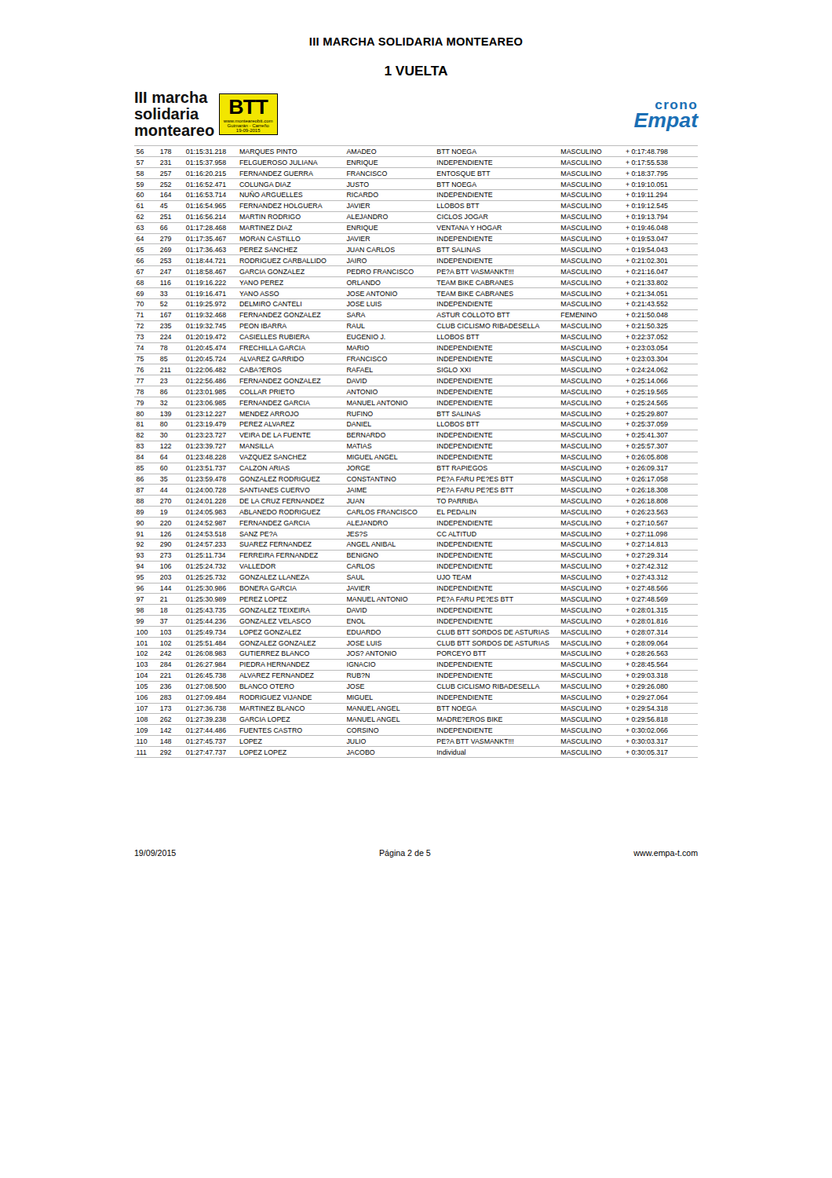III MARCHA SOLIDARIA MONTEAREO
1 VUELTA
III marcha solidaria monteareo
BTT www.monteareobtt.com
Guimarán - Carreño
19-09-2015
crono Empat
| 56 | 178 | 01:15:31.218 | MARQUES PINTO | AMADEO | BTT NOEGA | MASCULINO | + 0:17:48.798 |
| 57 | 231 | 01:15:37.958 | FELGUEROSO JULIANA | ENRIQUE | INDEPENDIENTE | MASCULINO | + 0:17:55.538 |
| 58 | 257 | 01:16:20.215 | FERNANDEZ GUERRA | FRANCISCO | ENTOSQUE BTT | MASCULINO | + 0:18:37.795 |
| 59 | 252 | 01:16:52.471 | COLUNGA DIAZ | JUSTO | BTT NOEGA | MASCULINO | + 0:19:10.051 |
| 60 | 164 | 01:16:53.714 | NUÑO ARGUELLES | RICARDO | INDEPENDIENTE | MASCULINO | + 0:19:11.294 |
| 61 | 45 | 01:16:54.965 | FERNANDEZ HOLGUERA | JAVIER | LLOBOS BTT | MASCULINO | + 0:19:12.545 |
| 62 | 251 | 01:16:56.214 | MARTIN RODRIGO | ALEJANDRO | CICLOS JOGAR | MASCULINO | + 0:19:13.794 |
| 63 | 66 | 01:17:28.468 | MARTINEZ DIAZ | ENRIQUE | VENTANA Y HOGAR | MASCULINO | + 0:19:46.048 |
| 64 | 279 | 01:17:35.467 | MORAN CASTILLO | JAVIER | INDEPENDIENTE | MASCULINO | + 0:19:53.047 |
| 65 | 269 | 01:17:36.463 | PEREZ SANCHEZ | JUAN CARLOS | BTT SALINAS | MASCULINO | + 0:19:54.043 |
| 66 | 253 | 01:18:44.721 | RODRIGUEZ CARBALLIDO | JAIRO | INDEPENDIENTE | MASCULINO | + 0:21:02.301 |
| 67 | 247 | 01:18:58.467 | GARCIA GONZALEZ | PEDRO FRANCISCO | PE?A BTT VASMANKT!!! | MASCULINO | + 0:21:16.047 |
| 68 | 116 | 01:19:16.222 | YANO PEREZ | ORLANDO | TEAM BIKE CABRANES | MASCULINO | + 0:21:33.802 |
| 69 | 33 | 01:19:16.471 | YANO ASSO | JOSE ANTONIO | TEAM BIKE CABRANES | MASCULINO | + 0:21:34.051 |
| 70 | 52 | 01:19:25.972 | DELMIRO CANTELI | JOSE LUIS | INDEPENDIENTE | MASCULINO | + 0:21:43.552 |
| 71 | 167 | 01:19:32.468 | FERNANDEZ GONZALEZ | SARA | ASTUR COLLOTO BTT | FEMENINO | + 0:21:50.048 |
| 72 | 235 | 01:19:32.745 | PEON IBARRA | RAUL | CLUB CICLISMO RIBADESELLA | MASCULINO | + 0:21:50.325 |
| 73 | 224 | 01:20:19.472 | CASIELLES RUBIERA | EUGENIO J. | LLOBOS BTT | MASCULINO | + 0:22:37.052 |
| 74 | 78 | 01:20:45.474 | FRECHILLA GARCIA | MARIO | INDEPENDIENTE | MASCULINO | + 0:23:03.054 |
| 75 | 85 | 01:20:45.724 | ALVAREZ GARRIDO | FRANCISCO | INDEPENDIENTE | MASCULINO | + 0:23:03.304 |
| 76 | 211 | 01:22:06.482 | CABA?EROS | RAFAEL | SIGLO XXI | MASCULINO | + 0:24:24.062 |
| 77 | 23 | 01:22:56.486 | FERNANDEZ GONZALEZ | DAVID | INDEPENDIENTE | MASCULINO | + 0:25:14.066 |
| 78 | 86 | 01:23:01.985 | COLLAR PRIETO | ANTONIO | INDEPENDIENTE | MASCULINO | + 0:25:19.565 |
| 79 | 32 | 01:23:06.985 | FERNANDEZ GARCIA | MANUEL ANTONIO | INDEPENDIENTE | MASCULINO | + 0:25:24.565 |
| 80 | 139 | 01:23:12.227 | MENDEZ ARROJO | RUFINO | BTT SALINAS | MASCULINO | + 0:25:29.807 |
| 81 | 80 | 01:23:19.479 | PEREZ ALVAREZ | DANIEL | LLOBOS BTT | MASCULINO | + 0:25:37.059 |
| 82 | 30 | 01:23:23.727 | VEIRA DE LA FUENTE | BERNARDO | INDEPENDIENTE | MASCULINO | + 0:25:41.307 |
| 83 | 122 | 01:23:39.727 | MANSILLA | MATIAS | INDEPENDIENTE | MASCULINO | + 0:25:57.307 |
| 84 | 64 | 01:23:48.228 | VAZQUEZ SANCHEZ | MIGUEL ANGEL | INDEPENDIENTE | MASCULINO | + 0:26:05.808 |
| 85 | 60 | 01:23:51.737 | CALZON ARIAS | JORGE | BTT RAPIEGOS | MASCULINO | + 0:26:09.317 |
| 86 | 35 | 01:23:59.478 | GONZALEZ RODRIGUEZ | CONSTANTINO | PE?A FARU PE?ES BTT | MASCULINO | + 0:26:17.058 |
| 87 | 44 | 01:24:00.728 | SANTIANES CUERVO | JAIME | PE?A FARU PE?ES BTT | MASCULINO | + 0:26:18.308 |
| 88 | 270 | 01:24:01.228 | DE LA CRUZ FERNANDEZ | JUAN | TO PARRIBA | MASCULINO | + 0:26:18.808 |
| 89 | 19 | 01:24:05.983 | ABLANEDO RODRIGUEZ | CARLOS FRANCISCO | EL PEDALIN | MASCULINO | + 0:26:23.563 |
| 90 | 220 | 01:24:52.987 | FERNANDEZ GARCIA | ALEJANDRO | INDEPENDIENTE | MASCULINO | + 0:27:10.567 |
| 91 | 126 | 01:24:53.518 | SANZ PE?A | JES?S | CC ALTITUD | MASCULINO | + 0:27:11.098 |
| 92 | 290 | 01:24:57.233 | SUAREZ FERNANDEZ | ANGEL ANIBAL | INDEPENDIENTE | MASCULINO | + 0:27:14.813 |
| 93 | 273 | 01:25:11.734 | FERREIRA FERNANDEZ | BENIGNO | INDEPENDIENTE | MASCULINO | + 0:27:29.314 |
| 94 | 106 | 01:25:24.732 | VALLEDOR | CARLOS | INDEPENDIENTE | MASCULINO | + 0:27:42.312 |
| 95 | 203 | 01:25:25.732 | GONZALEZ LLANEZA | SAUL | UJO TEAM | MASCULINO | + 0:27:43.312 |
| 96 | 144 | 01:25:30.986 | BONERA GARCIA | JAVIER | INDEPENDIENTE | MASCULINO | + 0:27:48.566 |
| 97 | 21 | 01:25:30.989 | PEREZ LOPEZ | MANUEL ANTONIO | PE?A FARU PE?ES BTT | MASCULINO | + 0:27:48.569 |
| 98 | 18 | 01:25:43.735 | GONZALEZ TEIXEIRA | DAVID | INDEPENDIENTE | MASCULINO | + 0:28:01.315 |
| 99 | 37 | 01:25:44.236 | GONZALEZ VELASCO | ENOL | INDEPENDIENTE | MASCULINO | + 0:28:01.816 |
| 100 | 103 | 01:25:49.734 | LOPEZ GONZALEZ | EDUARDO | CLUB BTT SORDOS DE ASTURIAS | MASCULINO | + 0:28:07.314 |
| 101 | 102 | 01:25:51.484 | GONZALEZ GONZALEZ | JOSE LUIS | CLUB BTT SORDOS DE ASTURIAS | MASCULINO | + 0:28:09.064 |
| 102 | 242 | 01:26:08.983 | GUTIERREZ BLANCO | JOS? ANTONIO | PORCEYO BTT | MASCULINO | + 0:28:26.563 |
| 103 | 284 | 01:26:27.984 | PIEDRA HERNANDEZ | IGNACIO | INDEPENDIENTE | MASCULINO | + 0:28:45.564 |
| 104 | 221 | 01:26:45.738 | ALVAREZ FERNANDEZ | RUB?N | INDEPENDIENTE | MASCULINO | + 0:29:03.318 |
| 105 | 236 | 01:27:08.500 | BLANCO OTERO | JOSE | CLUB CICLISMO RIBADESELLA | MASCULINO | + 0:29:26.080 |
| 106 | 283 | 01:27:09.484 | RODRIGUEZ VIJANDE | MIGUEL | INDEPENDIENTE | MASCULINO | + 0:29:27.064 |
| 107 | 173 | 01:27:36.738 | MARTINEZ BLANCO | MANUEL ANGEL | BTT NOEGA | MASCULINO | + 0:29:54.318 |
| 108 | 262 | 01:27:39.238 | GARCIA LOPEZ | MANUEL ANGEL | MADRE?EROS BIKE | MASCULINO | + 0:29:56.818 |
| 109 | 142 | 01:27:44.486 | FUENTES CASTRO | CORSINO | INDEPENDIENTE | MASCULINO | + 0:30:02.066 |
| 110 | 148 | 01:27:45.737 | LOPEZ | JULIO | PE?A BTT VASMANKT!!! | MASCULINO | + 0:30:03.317 |
| 111 | 292 | 01:27:47.737 | LOPEZ LOPEZ | JACOBO | Individual | MASCULINO | + 0:30:05.317 |
19/09/2015
Página 2 de 5
www.empa-t.com